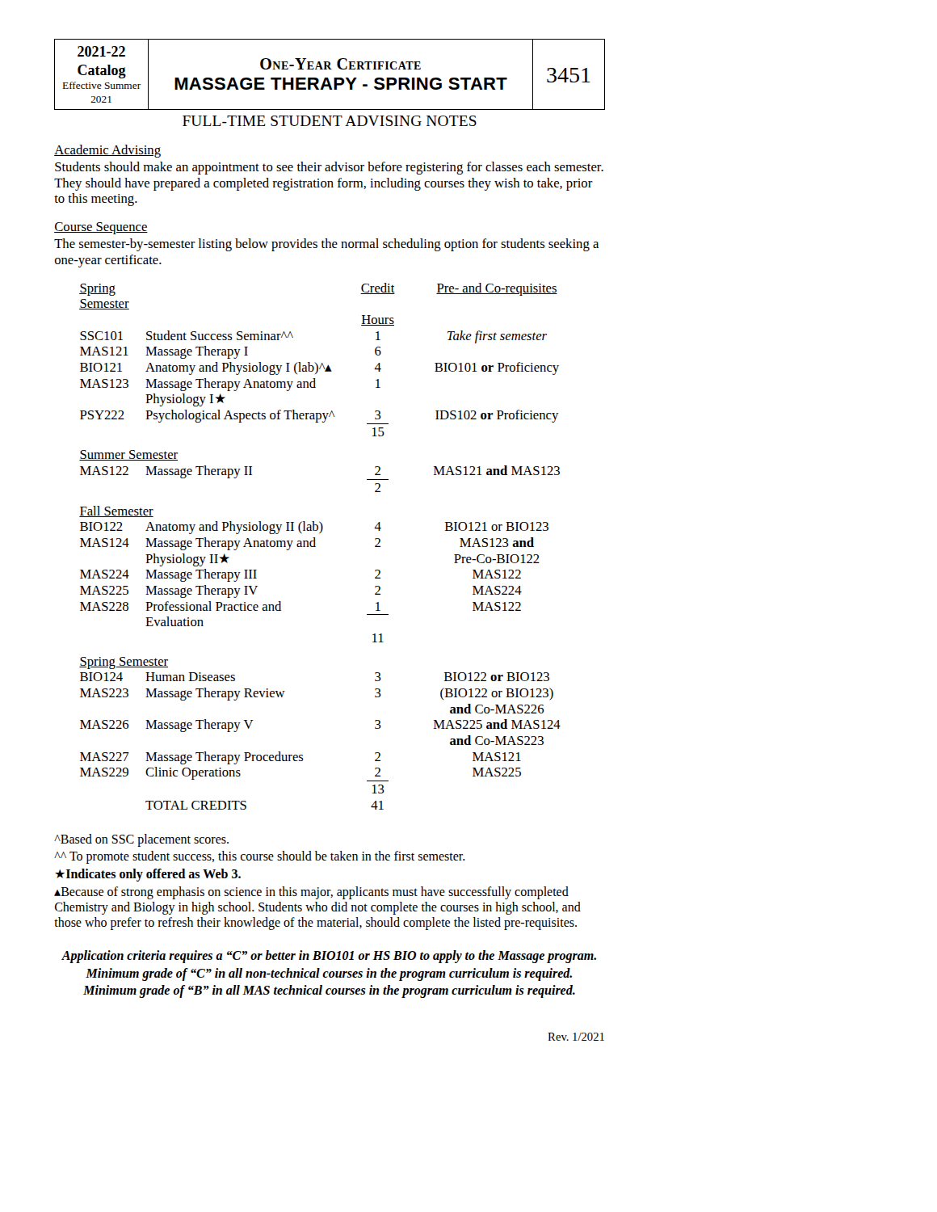| 2021-22 Catalog Effective Summer 2021 | One-Year Certificate MASSAGE THERAPY - SPRING START | 3451 |
FULL-TIME STUDENT ADVISING NOTES
Academic Advising
Students should make an appointment to see their advisor before registering for classes each semester. They should have prepared a completed registration form, including courses they wish to take, prior to this meeting.
Course Sequence
The semester-by-semester listing below provides the normal scheduling option for students seeking a one-year certificate.
| Spring Semester | | Credit | Pre- and Co-requisites |
| --- | --- | --- | --- |
| | | Hours | |
| SSC101 | Student Success Seminar ^^ | 1 | Take first semester |
| MAS121 | Massage Therapy I | 6 | |
| BIO121 | Anatomy and Physiology I (lab) ^ ▴ | 4 | BIO101 or Proficiency |
| MAS123 | Massage Therapy Anatomy and Physiology I ★ | 1 | |
| PSY222 | Psychological Aspects of Therapy ^ | 3 | IDS102 or Proficiency |
| | | 15 | |
| Summer Semester |
| MAS122 | Massage Therapy II | 2 | MAS121 and MAS123 |
| | | 2 | |
| Fall Semester |
| BIO122 | Anatomy and Physiology II (lab) | 4 | BIO121 or BIO123 |
| MAS124 | Massage Therapy Anatomy and Physiology II ★ | 2 | MAS123 and Pre-Co-BIO122 |
| MAS224 | Massage Therapy III | 2 | MAS122 |
| MAS225 | Massage Therapy IV | 2 | MAS224 |
| MAS228 | Professional Practice and Evaluation | 1 | MAS122 |
| | | 11 | |
| Spring Semester |
| BIO124 | Human Diseases | 3 | BIO122 or BIO123 |
| MAS223 | Massage Therapy Review | 3 | (BIO122 or BIO123) and Co-MAS226 |
| MAS226 | Massage Therapy V | 3 | MAS225 and MAS124 and Co-MAS223 |
| MAS227 | Massage Therapy Procedures | 2 | MAS121 |
| MAS229 | Clinic Operations | 2 | MAS225 |
| | | 13 | |
| | TOTAL CREDITS | 41 | |
^Based on SSC placement scores.
^^ To promote student success, this course should be taken in the first semester.
★Indicates only offered as Web 3.
▴Because of strong emphasis on science in this major, applicants must have successfully completed Chemistry and Biology in high school. Students who did not complete the courses in high school, and those who prefer to refresh their knowledge of the material, should complete the listed pre-requisites.
Application criteria requires a “C” or better in BIO101 or HS BIO to apply to the Massage program.
Minimum grade of “C” in all non-technical courses in the program curriculum is required.
Minimum grade of “B” in all MAS technical courses in the program curriculum is required.
Rev. 1/2021